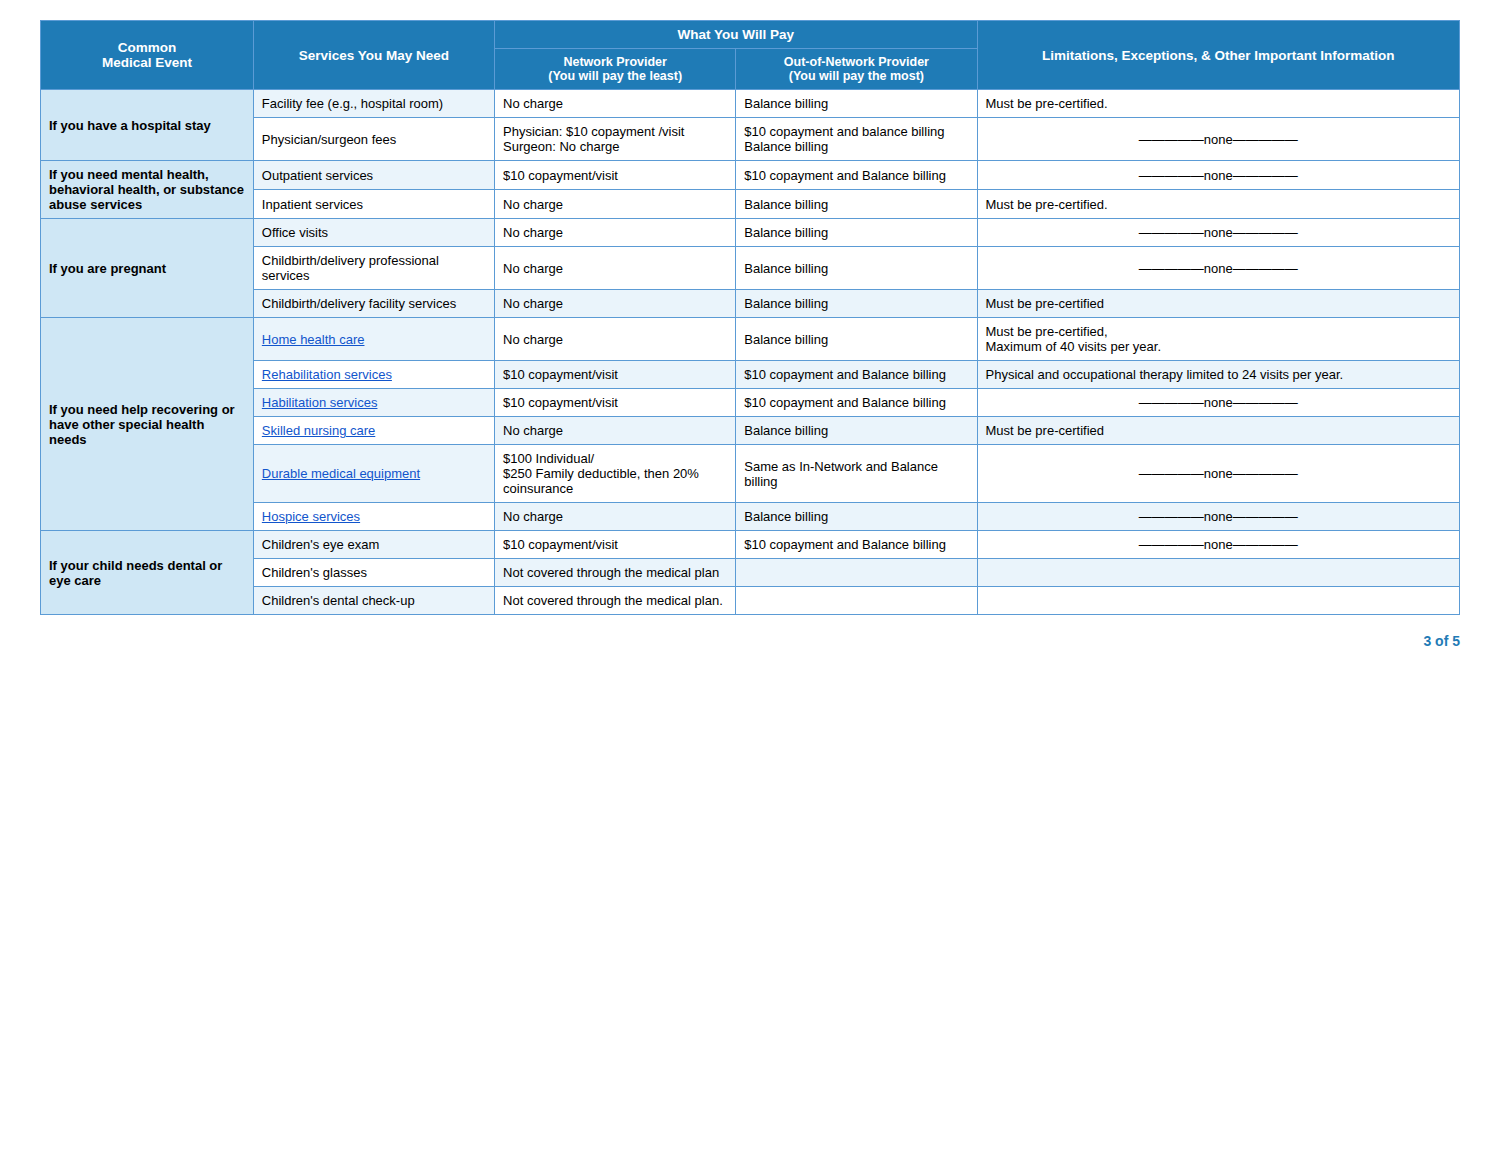| Common Medical Event | Services You May Need | What You Will Pay | Limitations, Exceptions, & Other Important Information |
| --- | --- | --- | --- |
| Network Provider (You will pay the least) | Out-of-Network Provider (You will pay the most) |
| If you have a hospital stay | Facility fee (e.g., hospital room) | No charge | Balance billing | Must be pre-certified. |
| Physician/surgeon fees | Physician: $10 copayment /visit Surgeon: No charge | $10 copayment and balance billing Balance billing | —————none————— |
| If you need mental health, behavioral health, or substance abuse services | Outpatient services | $10 copayment/visit | $10 copayment and Balance billing | —————none————— |
| Inpatient services | No charge | Balance billing | Must be pre-certified. |
| If you are pregnant | Office visits | No charge | Balance billing | —————none————— |
| Childbirth/delivery professional services | No charge | Balance billing | —————none————— |
| Childbirth/delivery facility services | No charge | Balance billing | Must be pre-certified |
| If you need help recovering or have other special health needs | Home health care | No charge | Balance billing | Must be pre-certified, Maximum of 40 visits per year. |
| Rehabilitation services | $10 copayment/visit | $10 copayment and Balance billing | Physical and occupational therapy limited to 24 visits per year. |
| Habilitation services | $10 copayment/visit | $10 copayment and Balance billing | —————none————— |
| Skilled nursing care | No charge | Balance billing | Must be pre-certified |
| Durable medical equipment | $100 Individual/ $250 Family deductible, then 20% coinsurance | Same as In-Network and Balance billing | —————none————— |
| Hospice services | No charge | Balance billing | —————none————— |
| If your child needs dental or eye care | Children's eye exam | $10 copayment/visit | $10 copayment and Balance billing | —————none————— |
| Children's glasses | Not covered through the medical plan | | |
| Children's dental check-up | Not covered through the medical plan. | | |
3 of 5